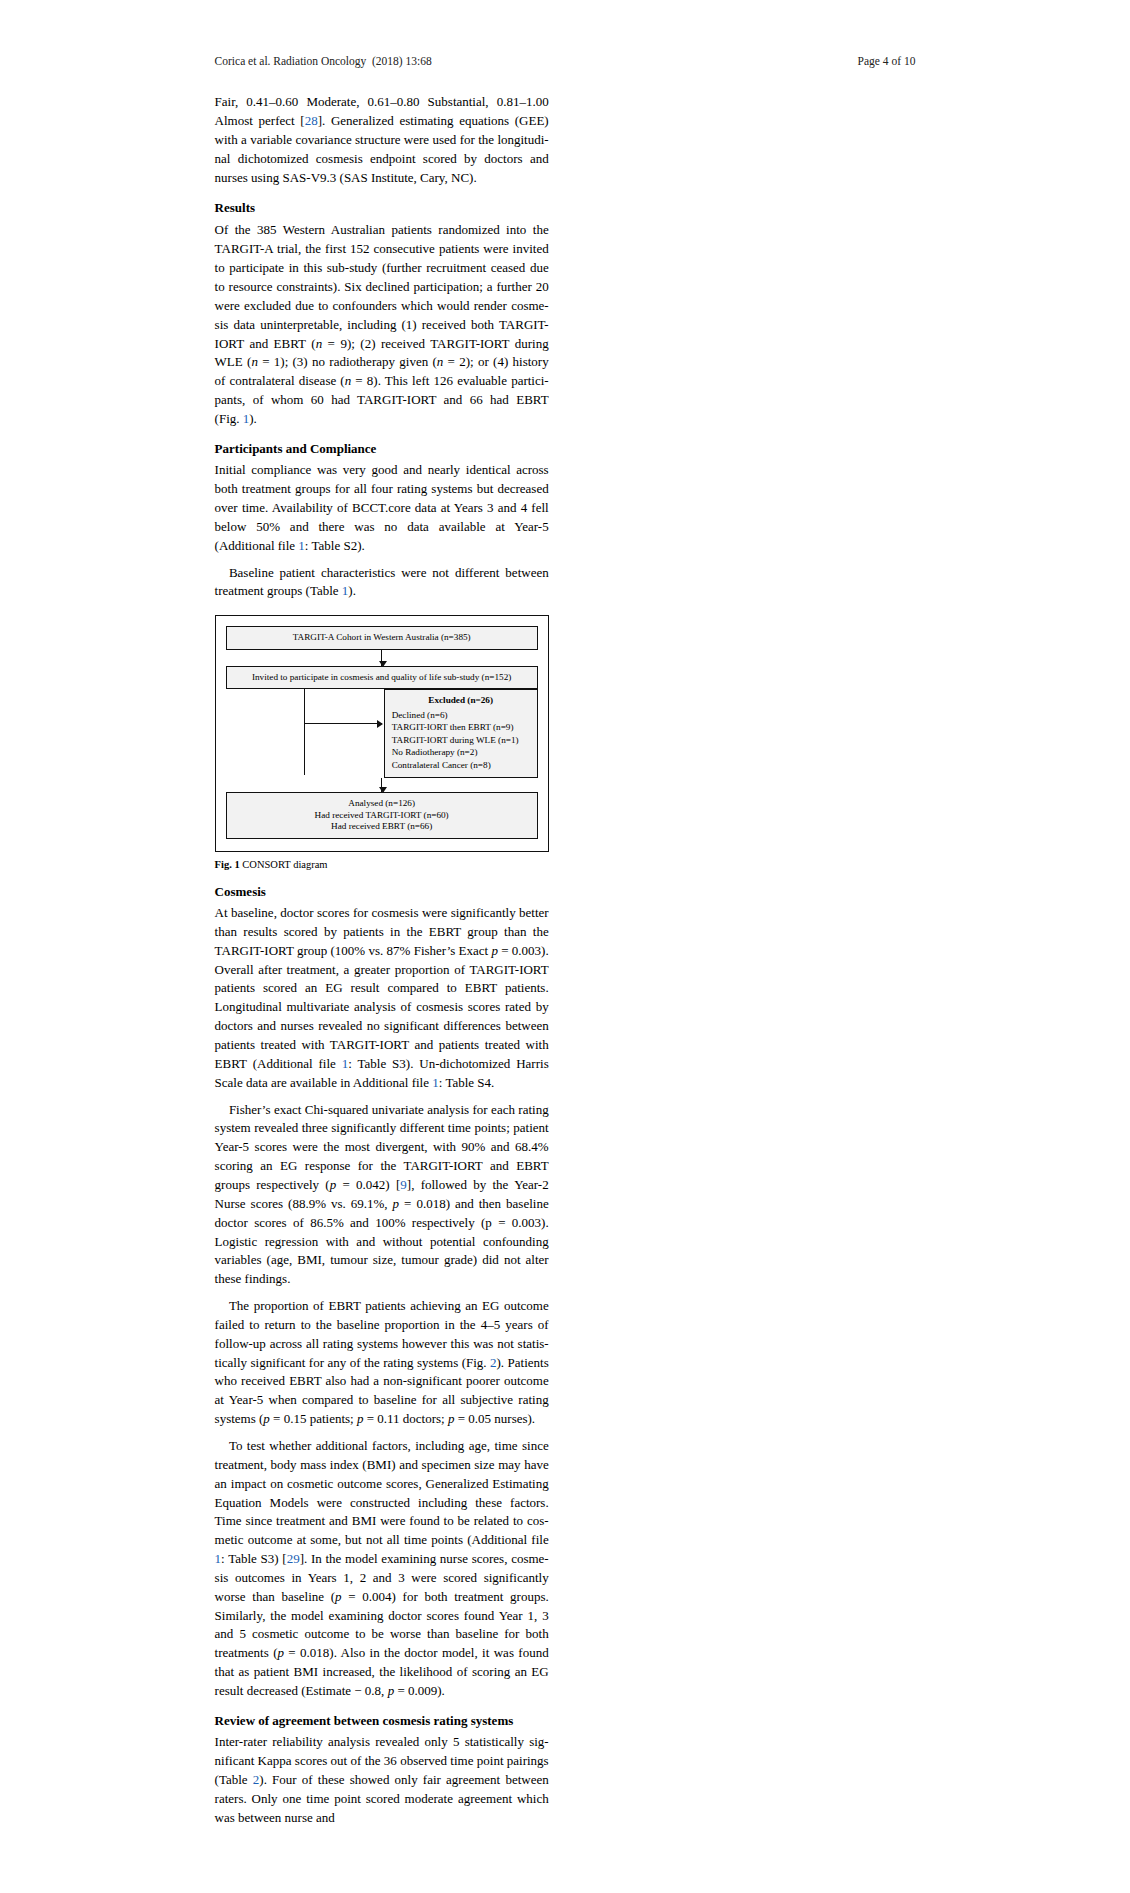Corica et al. Radiation Oncology (2018) 13:68
Page 4 of 10
Fair, 0.41–0.60 Moderate, 0.61–0.80 Substantial, 0.81–1.00 Almost perfect [28]. Generalized estimating equations (GEE) with a variable covariance structure were used for the longitudinal dichotomized cosmesis endpoint scored by doctors and nurses using SAS-V9.3 (SAS Institute, Cary, NC).
Results
Of the 385 Western Australian patients randomized into the TARGIT-A trial, the first 152 consecutive patients were invited to participate in this sub-study (further recruitment ceased due to resource constraints). Six declined participation; a further 20 were excluded due to confounders which would render cosmesis data uninterpretable, including (1) received both TARGIT-IORT and EBRT (n = 9); (2) received TARGIT-IORT during WLE (n = 1); (3) no radiotherapy given (n = 2); or (4) history of contralateral disease (n = 8). This left 126 evaluable participants, of whom 60 had TARGIT-IORT and 66 had EBRT (Fig. 1).
Participants and Compliance
Initial compliance was very good and nearly identical across both treatment groups for all four rating systems but decreased over time. Availability of BCCT.core data at Years 3 and 4 fell below 50% and there was no data available at Year-5 (Additional file 1: Table S2).
Baseline patient characteristics were not different between treatment groups (Table 1).
TARGIT-A Cohort in Western Australia (n=385)
Invited to participate in cosmesis and quality of life sub-study (n=152)
Excluded (n=26)
Declined (n=6)
TARGIT-IORT then EBRT (n=9)
TARGIT-IORT during WLE (n=1)
No Radiotherapy (n=2)
Contralateral Cancer (n=8)
Analysed (n=126)
Had received TARGIT-IORT (n=60)
Had received EBRT (n=66)
Fig. 1 CONSORT diagram
Cosmesis
At baseline, doctor scores for cosmesis were significantly better than results scored by patients in the EBRT group than the TARGIT-IORT group (100% vs. 87% Fisher’s Exact p = 0.003). Overall after treatment, a greater proportion of TARGIT-IORT patients scored an EG result compared to EBRT patients. Longitudinal multivariate analysis of cosmesis scores rated by doctors and nurses revealed no significant differences between patients treated with TARGIT-IORT and patients treated with EBRT (Additional file 1: Table S3). Un-dichotomized Harris Scale data are available in Additional file 1: Table S4.
Fisher’s exact Chi-squared univariate analysis for each rating system revealed three significantly different time points; patient Year-5 scores were the most divergent, with 90% and 68.4% scoring an EG response for the TARGIT-IORT and EBRT groups respectively (p = 0.042) [9], followed by the Year-2 Nurse scores (88.9% vs. 69.1%, p = 0.018) and then baseline doctor scores of 86.5% and 100% respectively (p = 0.003). Logistic regression with and without potential confounding variables (age, BMI, tumour size, tumour grade) did not alter these findings.
The proportion of EBRT patients achieving an EG outcome failed to return to the baseline proportion in the 4–5 years of follow-up across all rating systems however this was not statistically significant for any of the rating systems (Fig. 2). Patients who received EBRT also had a non-significant poorer outcome at Year-5 when compared to baseline for all subjective rating systems (p = 0.15 patients; p = 0.11 doctors; p = 0.05 nurses).
To test whether additional factors, including age, time since treatment, body mass index (BMI) and specimen size may have an impact on cosmetic outcome scores, Generalized Estimating Equation Models were constructed including these factors. Time since treatment and BMI were found to be related to cosmetic outcome at some, but not all time points (Additional file 1: Table S3) [29]. In the model examining nurse scores, cosmesis outcomes in Years 1, 2 and 3 were scored significantly worse than baseline (p = 0.004) for both treatment groups. Similarly, the model examining doctor scores found Year 1, 3 and 5 cosmetic outcome to be worse than baseline for both treatments (p = 0.018). Also in the doctor model, it was found that as patient BMI increased, the likelihood of scoring an EG result decreased (Estimate − 0.8, p = 0.009).
Review of agreement between cosmesis rating systems
Inter-rater reliability analysis revealed only 5 statistically significant Kappa scores out of the 36 observed time point pairings (Table 2). Four of these showed only fair agreement between raters. Only one time point scored moderate agreement which was between nurse and